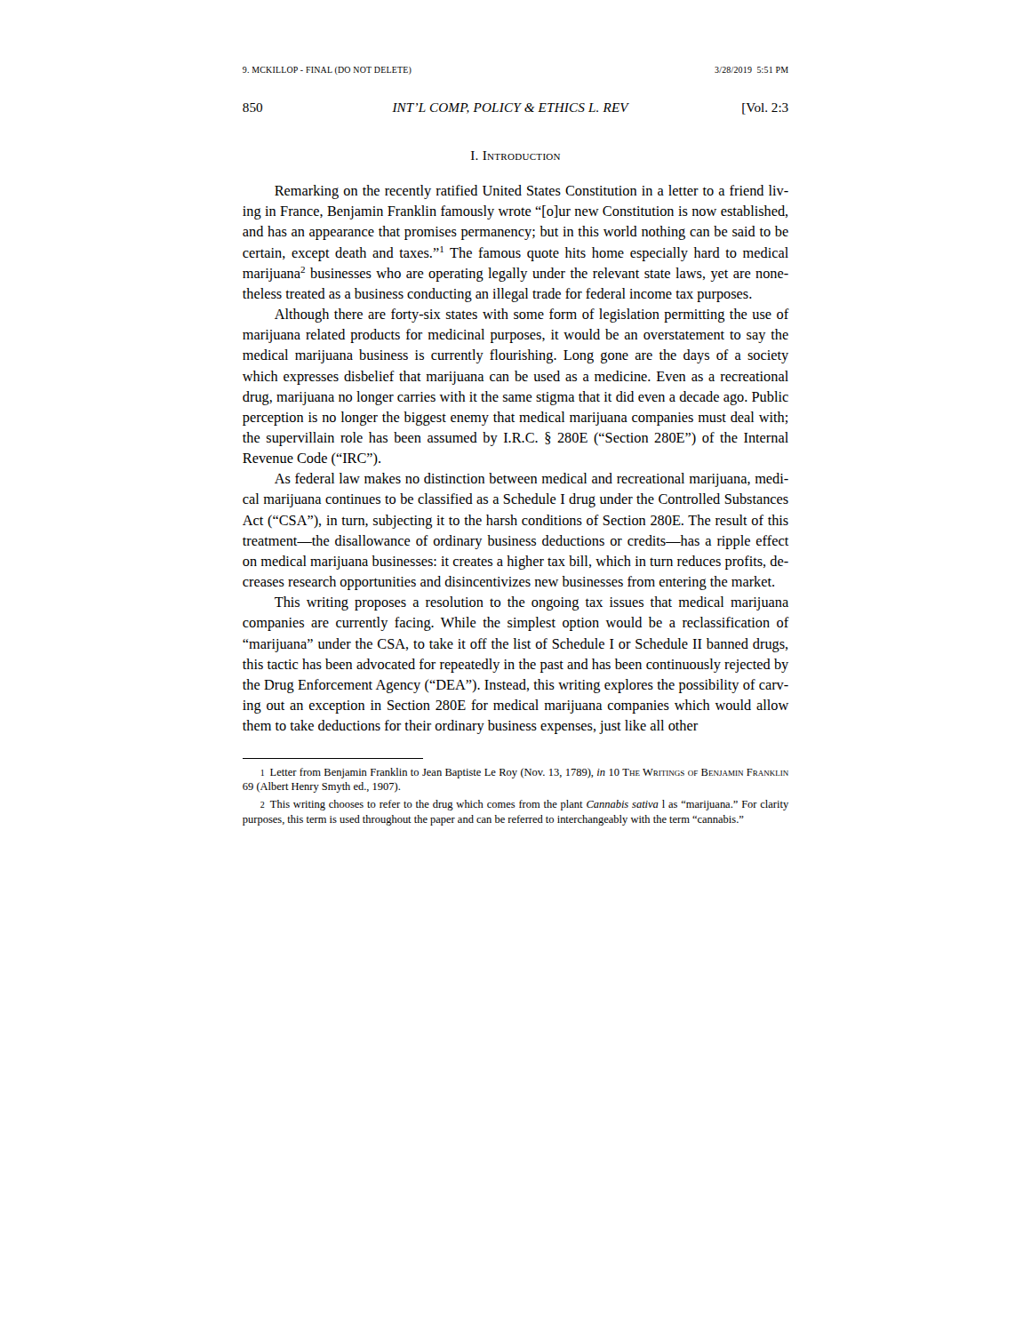9. McKillop - Final (Do Not Delete) 3/28/2019 5:51 PM
850 INT’L COMP, POLICY & ETHICS L. REV [Vol. 2:3
I. Introduction
Remarking on the recently ratified United States Constitution in a letter to a friend living in France, Benjamin Franklin famously wrote “[o]ur new Constitution is now established, and has an appearance that promises permanency; but in this world nothing can be said to be certain, except death and taxes.”1 The famous quote hits home especially hard to medical marijuana2 businesses who are operating legally under the relevant state laws, yet are nonetheless treated as a business conducting an illegal trade for federal income tax purposes.
Although there are forty-six states with some form of legislation permitting the use of marijuana related products for medicinal purposes, it would be an overstatement to say the medical marijuana business is currently flourishing. Long gone are the days of a society which expresses disbelief that marijuana can be used as a medicine. Even as a recreational drug, marijuana no longer carries with it the same stigma that it did even a decade ago. Public perception is no longer the biggest enemy that medical marijuana companies must deal with; the supervillain role has been assumed by I.R.C. § 280E (“Section 280E”) of the Internal Revenue Code (“IRC”).
As federal law makes no distinction between medical and recreational marijuana, medical marijuana continues to be classified as a Schedule I drug under the Controlled Substances Act (“CSA”), in turn, subjecting it to the harsh conditions of Section 280E. The result of this treatment—the disallowance of ordinary business deductions or credits—has a ripple effect on medical marijuana businesses: it creates a higher tax bill, which in turn reduces profits, decreases research opportunities and disincentivizes new businesses from entering the market.
This writing proposes a resolution to the ongoing tax issues that medical marijuana companies are currently facing. While the simplest option would be a reclassification of “marijuana” under the CSA, to take it off the list of Schedule I or Schedule II banned drugs, this tactic has been advocated for repeatedly in the past and has been continuously rejected by the Drug Enforcement Agency (“DEA”). Instead, this writing explores the possibility of carving out an exception in Section 280E for medical marijuana companies which would allow them to take deductions for their ordinary business expenses, just like all other
1 Letter from Benjamin Franklin to Jean Baptiste Le Roy (Nov. 13, 1789), in 10 The Writings of Benjamin Franklin 69 (Albert Henry Smyth ed., 1907).
2 This writing chooses to refer to the drug which comes from the plant Cannabis sativa l as “marijuana.” For clarity purposes, this term is used throughout the paper and can be referred to interchangeably with the term “cannabis.”